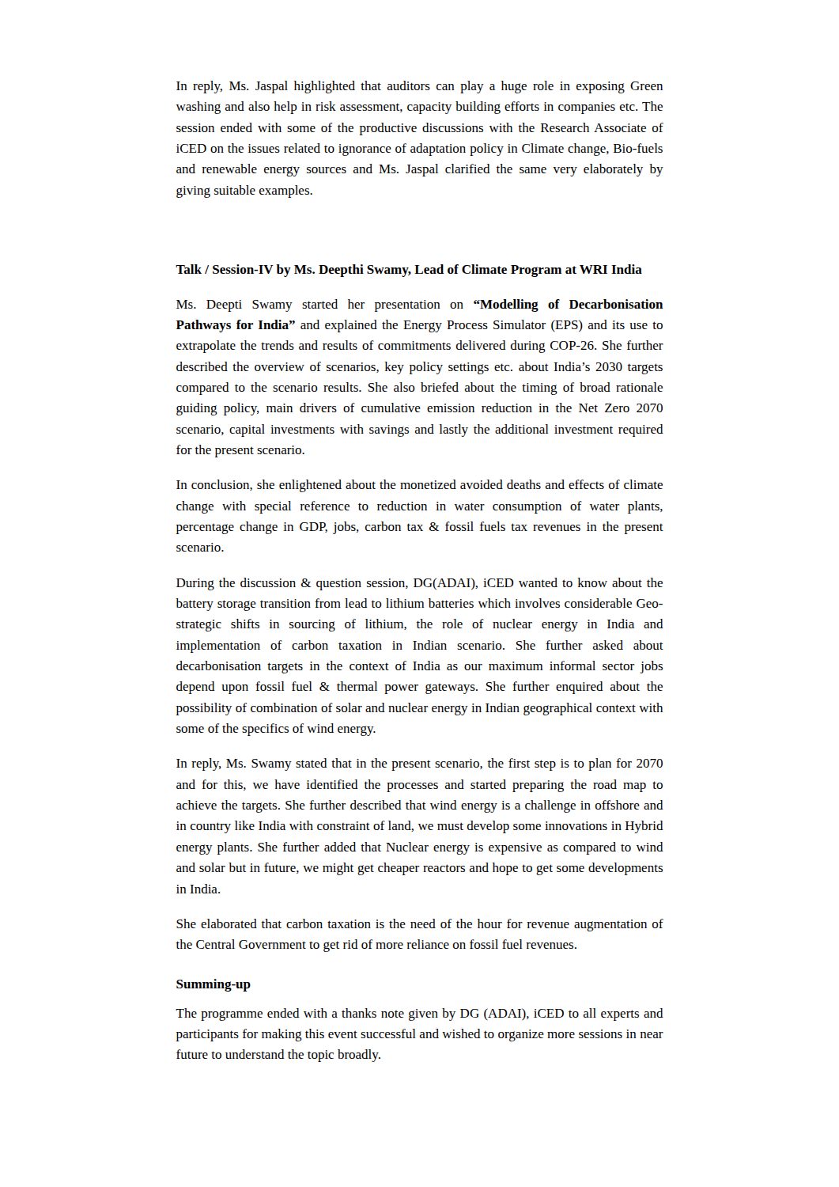In reply, Ms. Jaspal highlighted that auditors can play a huge role in exposing Green washing and also help in risk assessment, capacity building efforts in companies etc. The session ended with some of the productive discussions with the Research Associate of iCED on the issues related to ignorance of adaptation policy in Climate change, Bio-fuels and renewable energy sources and Ms. Jaspal clarified the same very elaborately by giving suitable examples.
Talk / Session-IV by Ms. Deepthi Swamy, Lead of Climate Program at WRI India
Ms. Deepti Swamy started her presentation on “Modelling of Decarbonisation Pathways for India” and explained the Energy Process Simulator (EPS) and its use to extrapolate the trends and results of commitments delivered during COP-26. She further described the overview of scenarios, key policy settings etc. about India’s 2030 targets compared to the scenario results. She also briefed about the timing of broad rationale guiding policy, main drivers of cumulative emission reduction in the Net Zero 2070 scenario, capital investments with savings and lastly the additional investment required for the present scenario.
In conclusion, she enlightened about the monetized avoided deaths and effects of climate change with special reference to reduction in water consumption of water plants, percentage change in GDP, jobs, carbon tax & fossil fuels tax revenues in the present scenario.
During the discussion & question session, DG(ADAI), iCED wanted to know about the battery storage transition from lead to lithium batteries which involves considerable Geo-strategic shifts in sourcing of lithium, the role of nuclear energy in India and implementation of carbon taxation in Indian scenario. She further asked about decarbonisation targets in the context of India as our maximum informal sector jobs depend upon fossil fuel & thermal power gateways. She further enquired about the possibility of combination of solar and nuclear energy in Indian geographical context with some of the specifics of wind energy.
In reply, Ms. Swamy stated that in the present scenario, the first step is to plan for 2070 and for this, we have identified the processes and started preparing the road map to achieve the targets. She further described that wind energy is a challenge in offshore and in country like India with constraint of land, we must develop some innovations in Hybrid energy plants. She further added that Nuclear energy is expensive as compared to wind and solar but in future, we might get cheaper reactors and hope to get some developments in India.
She elaborated that carbon taxation is the need of the hour for revenue augmentation of the Central Government to get rid of more reliance on fossil fuel revenues.
Summing-up
The programme ended with a thanks note given by DG (ADAI), iCED to all experts and participants for making this event successful and wished to organize more sessions in near future to understand the topic broadly.